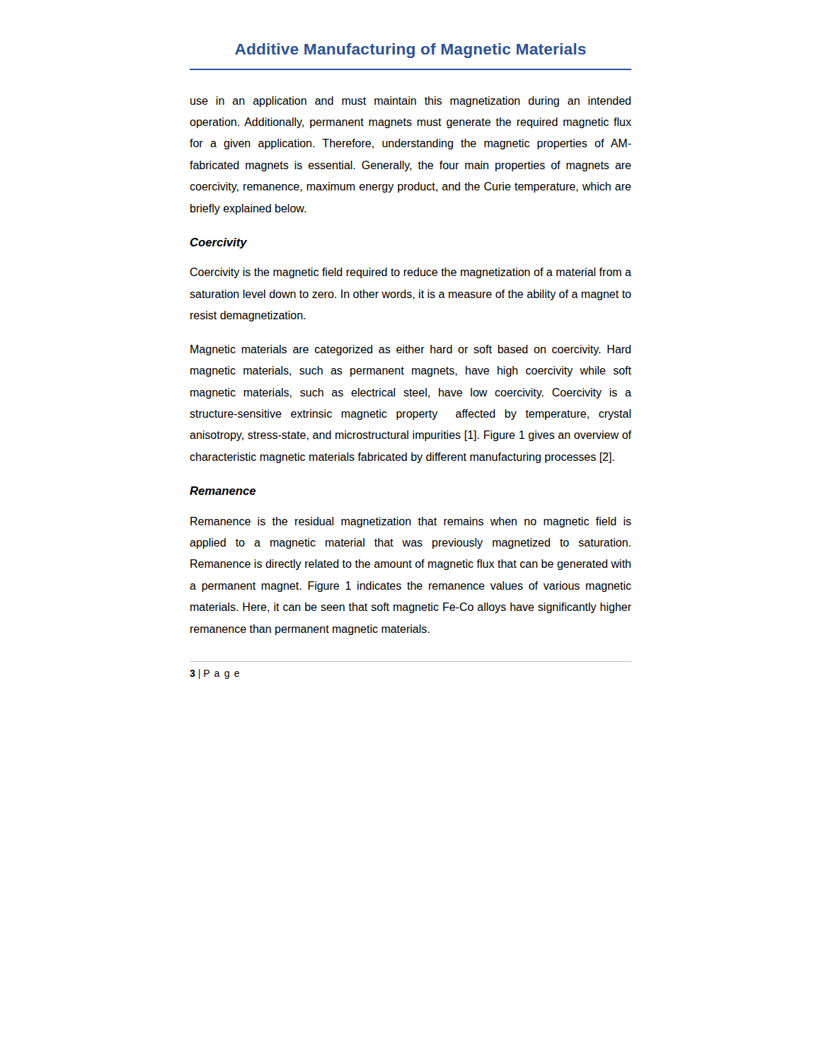Additive Manufacturing of Magnetic Materials
use in an application and must maintain this magnetization during an intended operation. Additionally, permanent magnets must generate the required magnetic flux for a given application. Therefore, understanding the magnetic properties of AM-fabricated magnets is essential. Generally, the four main properties of magnets are coercivity, remanence, maximum energy product, and the Curie temperature, which are briefly explained below.
Coercivity
Coercivity is the magnetic field required to reduce the magnetization of a material from a saturation level down to zero. In other words, it is a measure of the ability of a magnet to resist demagnetization.
Magnetic materials are categorized as either hard or soft based on coercivity. Hard magnetic materials, such as permanent magnets, have high coercivity while soft magnetic materials, such as electrical steel, have low coercivity. Coercivity is a structure-sensitive extrinsic magnetic property affected by temperature, crystal anisotropy, stress-state, and microstructural impurities [1]. Figure 1 gives an overview of characteristic magnetic materials fabricated by different manufacturing processes [2].
Remanence
Remanence is the residual magnetization that remains when no magnetic field is applied to a magnetic material that was previously magnetized to saturation. Remanence is directly related to the amount of magnetic flux that can be generated with a permanent magnet. Figure 1 indicates the remanence values of various magnetic materials. Here, it can be seen that soft magnetic Fe-Co alloys have significantly higher remanence than permanent magnetic materials.
3 | P a g e